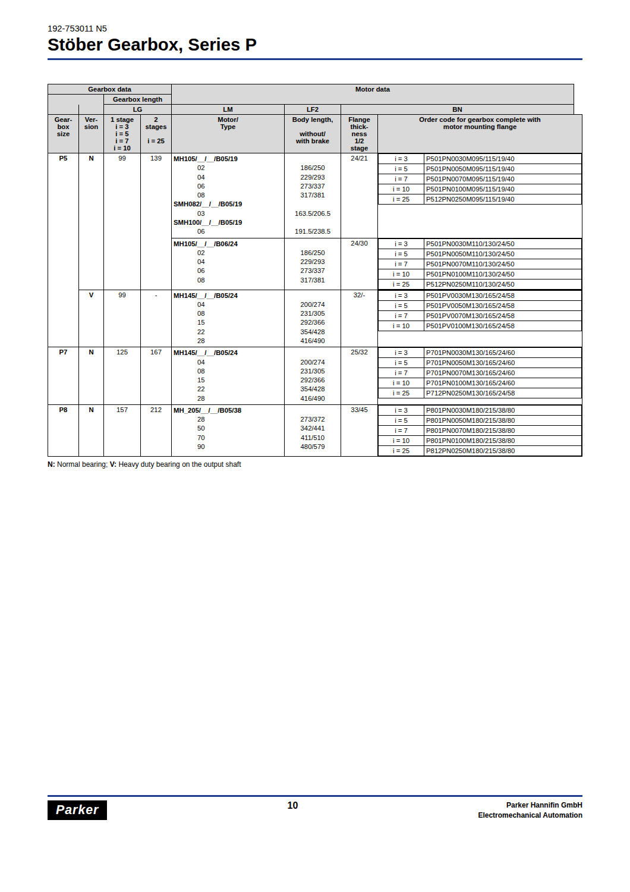192-753011 N5
Stöber Gearbox, Series P
| Gearbox data | Motor data |
| --- | --- |
| | Gearbox length |
| | | LG | LM | LF2 | BN |
| Gear- box size | Ver- sion | 1 stage i = 3 i = 5 i = 7 i = 10 | 2 stages i = 25 | Motor/ Type | Body length, without/ with brake | Flange thick- ness 1/2 stage | Order code for gearbox complete with motor mounting flange |
| P5 | N | 99 | 139 | MH105/__/__/B05/19 02 04 06 08 SMH082/__/__/B05/19 03 SMH100/__/__/B05/19 06 | 186/250 229/293 273/337 317/381 163.5/206.5 191.5/238.5 | 24/21 | / i = 3 / P501PN0030M095/115/19/40 / / i = 5 / P501PN0050M095/115/19/40 / / i = 7 / P501PN0070M095/115/19/40 / / i = 10 / P501PN0100M095/115/19/40 / / i = 25 / P512PN0250M095/115/19/40 / |
| MH105/__/__/B06/24 02 04 06 08 | 186/250 229/293 273/337 317/381 | 24/30 | / i = 3 / P501PN0030M110/130/24/50 / / i = 5 / P501PN0050M110/130/24/50 / / i = 7 / P501PN0070M110/130/24/50 / / i = 10 / P501PN0100M110/130/24/50 / / i = 25 / P512PN0250M110/130/24/50 / |
| V | 99 | - | MH145/__/__/B05/24 04 08 15 22 28 | 200/274 231/305 292/366 354/428 416/490 | 32/- | / i = 3 / P501PV0030M130/165/24/58 / / i = 5 / P501PV0050M130/165/24/58 / / i = 7 / P501PV0070M130/165/24/58 / / i = 10 / P501PV0100M130/165/24/58 / |
| P7 | N | 125 | 167 | MH145/__/__/B05/24 04 08 15 22 28 | 200/274 231/305 292/366 354/428 416/490 | 25/32 | / i = 3 / P701PN0030M130/165/24/60 / / i = 5 / P701PN0050M130/165/24/60 / / i = 7 / P701PN0070M130/165/24/60 / / i = 10 / P701PN0100M130/165/24/60 / / i = 25 / P712PN0250M130/165/24/58 / |
| P8 | N | 157 | 212 | MH_205/__/__/B05/38 28 50 70 90 | 273/372 342/441 411/510 480/579 | 33/45 | / i = 3 / P801PN0030M180/215/38/80 / / i = 5 / P801PN0050M180/215/38/80 / / i = 7 / P801PN0070M180/215/38/80 / / i = 10 / P801PN0100M180/215/38/80 / / i = 25 / P812PN0250M180/215/38/80 / |
N: Normal bearing; V: Heavy duty bearing on the output shaft
Parker
10
Parker Hannifin GmbH
Electromechanical Automation